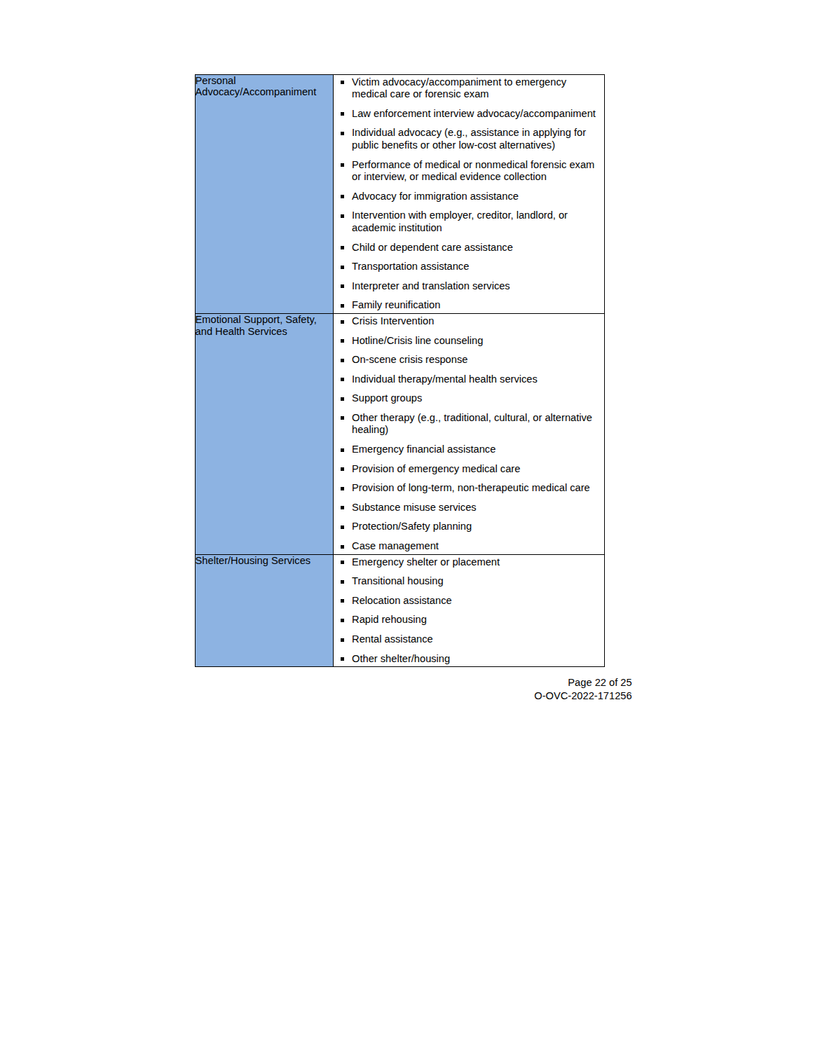| Personal Advocacy/Accompaniment | Victim advocacy/accompaniment to emergency medical care or forensic exam Law enforcement interview advocacy/accompaniment Individual advocacy (e.g., assistance in applying for public benefits or other low-cost alternatives) Performance of medical or nonmedical forensic exam or interview, or medical evidence collection Advocacy for immigration assistance Intervention with employer, creditor, landlord, or academic institution Child or dependent care assistance Transportation assistance Interpreter and translation services Family reunification |
| Emotional Support, Safety, and Health Services | Crisis Intervention Hotline/Crisis line counseling On-scene crisis response Individual therapy/mental health services Support groups Other therapy (e.g., traditional, cultural, or alternative healing) Emergency financial assistance Provision of emergency medical care Provision of long-term, non-therapeutic medical care Substance misuse services Protection/Safety planning Case management |
| Shelter/Housing Services | Emergency shelter or placement Transitional housing Relocation assistance Rapid rehousing Rental assistance Other shelter/housing |
Page 22 of 25
O-OVC-2022-171256